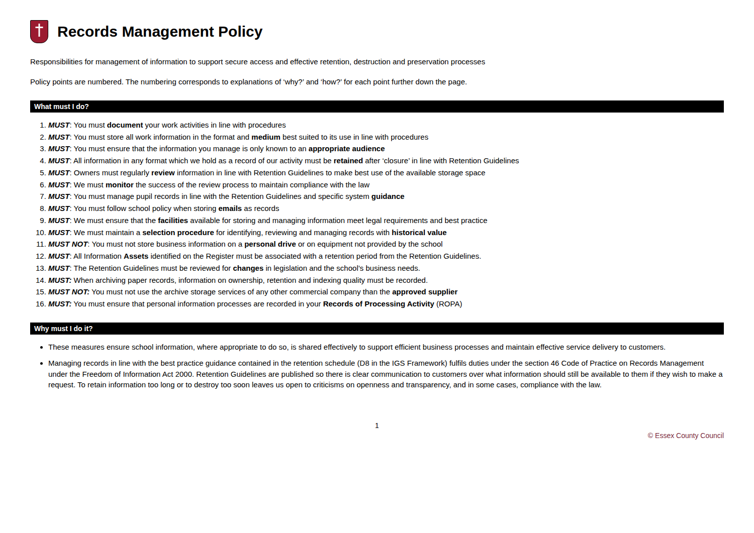Records Management Policy
Responsibilities for management of information to support secure access and effective retention, destruction and preservation processes
Policy points are numbered. The numbering corresponds to explanations of ‘why?’ and ‘how?’ for each point further down the page.
What must I do?
MUST: You must document your work activities in line with procedures
MUST: You must store all work information in the format and medium best suited to its use in line with procedures
MUST: You must ensure that the information you manage is only known to an appropriate audience
MUST: All information in any format which we hold as a record of our activity must be retained after ‘closure’ in line with Retention Guidelines
MUST: Owners must regularly review information in line with Retention Guidelines to make best use of the available storage space
MUST: We must monitor the success of the review process to maintain compliance with the law
MUST: You must manage pupil records in line with the Retention Guidelines and specific system guidance
MUST: You must follow school policy when storing emails as records
MUST: We must ensure that the facilities available for storing and managing information meet legal requirements and best practice
MUST: We must maintain a selection procedure for identifying, reviewing and managing records with historical value
MUST NOT: You must not store business information on a personal drive or on equipment not provided by the school
MUST: All Information Assets identified on the Register must be associated with a retention period from the Retention Guidelines.
MUST: The Retention Guidelines must be reviewed for changes in legislation and the school’s business needs.
MUST: When archiving paper records, information on ownership, retention and indexing quality must be recorded.
MUST NOT: You must not use the archive storage services of any other commercial company than the approved supplier
MUST: You must ensure that personal information processes are recorded in your Records of Processing Activity (ROPA)
Why must I do it?
These measures ensure school information, where appropriate to do so, is shared effectively to support efficient business processes and maintain effective service delivery to customers.
Managing records in line with the best practice guidance contained in the retention schedule (D8 in the IGS Framework) fulfils duties under the section 46 Code of Practice on Records Management under the Freedom of Information Act 2000. Retention Guidelines are published so there is clear communication to customers over what information should still be available to them if they wish to make a request. To retain information too long or to destroy too soon leaves us open to criticisms on openness and transparency, and in some cases, compliance with the law.
1
© Essex County Council